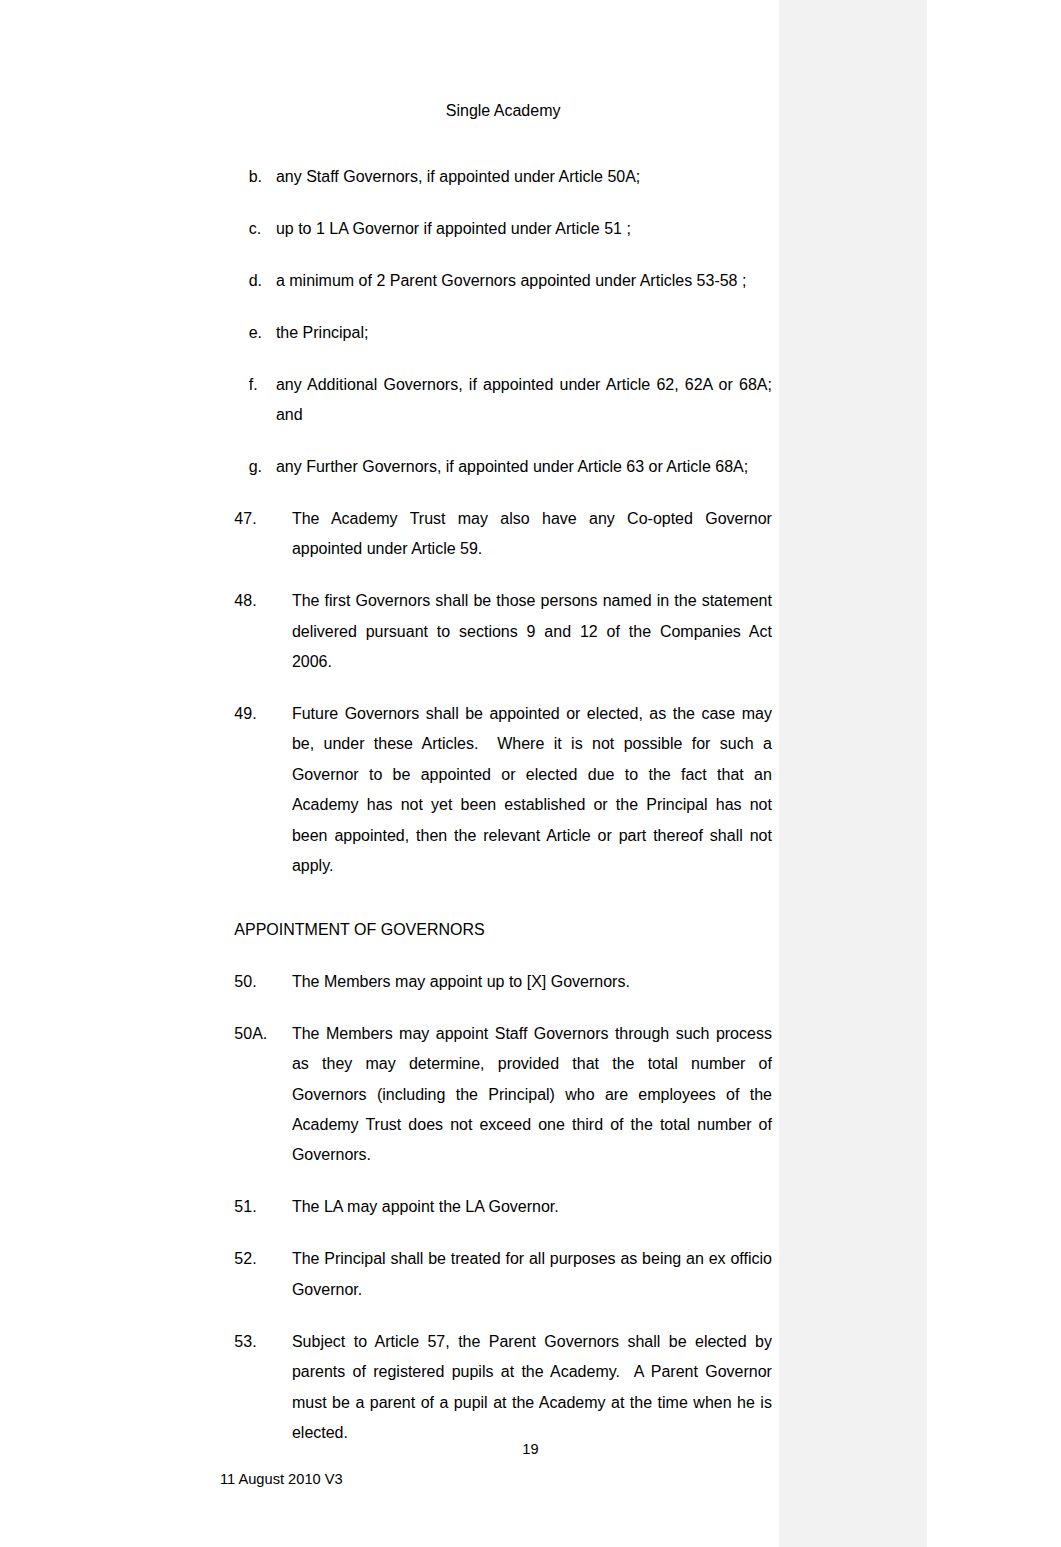Single Academy
b. any Staff Governors, if appointed under Article 50A;
c. up to 1 LA Governor if appointed under Article 51 ;
d. a minimum of 2 Parent Governors appointed under Articles 53-58 ;
e. the Principal;
f. any Additional Governors, if appointed under Article 62, 62A or 68A; and
g. any Further Governors, if appointed under Article 63 or Article 68A;
47. The Academy Trust may also have any Co-opted Governor appointed under Article 59.
48. The first Governors shall be those persons named in the statement delivered pursuant to sections 9 and 12 of the Companies Act 2006.
49. Future Governors shall be appointed or elected, as the case may be, under these Articles. Where it is not possible for such a Governor to be appointed or elected due to the fact that an Academy has not yet been established or the Principal has not been appointed, then the relevant Article or part thereof shall not apply.
Appointment of Governors
50. The Members may appoint up to [X] Governors.
50A. The Members may appoint Staff Governors through such process as they may determine, provided that the total number of Governors (including the Principal) who are employees of the Academy Trust does not exceed one third of the total number of Governors.
51. The LA may appoint the LA Governor.
52. The Principal shall be treated for all purposes as being an ex officio Governor.
53. Subject to Article 57, the Parent Governors shall be elected by parents of registered pupils at the Academy. A Parent Governor must be a parent of a pupil at the Academy at the time when he is elected.
19
11 August 2010 V3